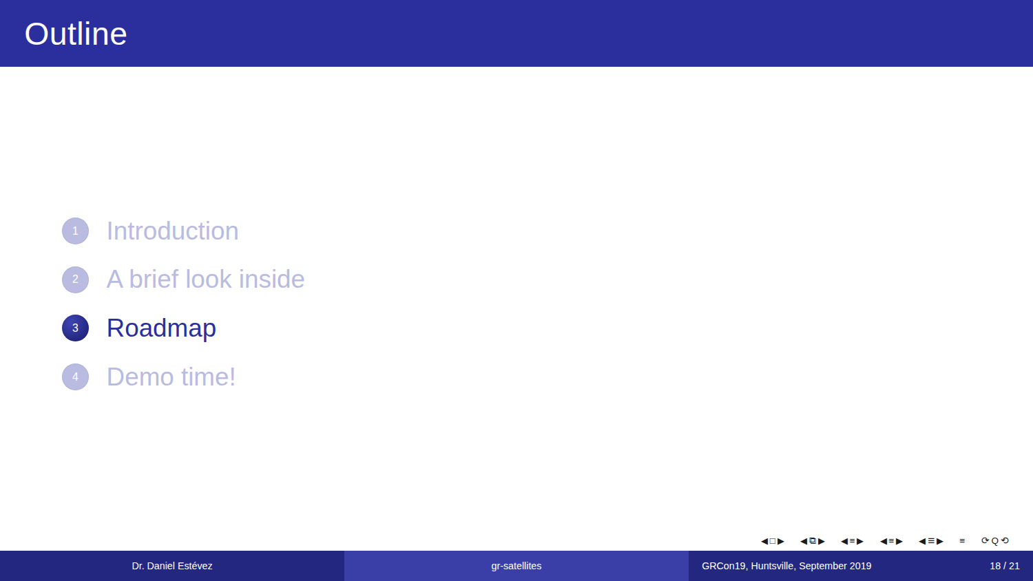Outline
1 Introduction
2 A brief look inside
3 Roadmap
4 Demo time!
◀□▶ ◀⧉▶ ◀≡▶ ◀≡▶ ◀≡▶ ≡ ⟳Q⟲
Dr. Daniel Estévez
gr-satellites
GRCon19, Huntsville, September 2019 18 / 21